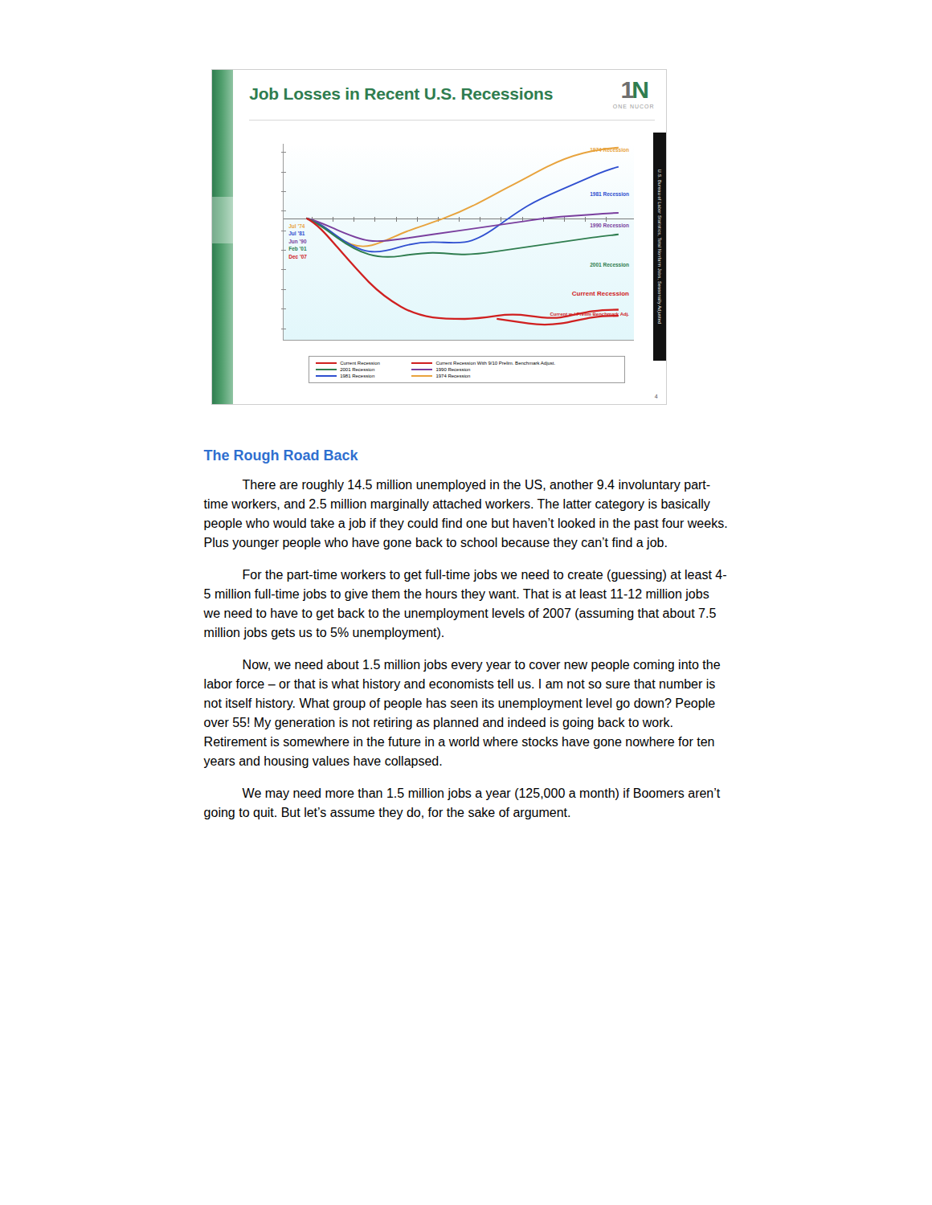Job Losses in Recent U.S. Recessions
1N
ONE NUCOR
U.S. Bureau of Labor Statistics, Total Nonfarm Jobs, Seasonally Adjusted
Jul ’74
Jul ’81
Jun ’90
Feb ’01
Dec ’07
1974 Recession
1981 Recession
1990 Recession
2001 Recession
Current Recession
Current w / Prelim Benchmark Adj.
| Current Recession | Current Recession With 9/10 Prelim. Benchmark Adjust. |
| 2001 Recession | 1990 Recession |
| 1981 Recession | 1974 Recession |
4
The Rough Road Back
There are roughly 14.5 million unemployed in the US, another 9.4 involuntary part-time workers, and 2.5 million marginally attached workers. The latter category is basically people who would take a job if they could find one but haven’t looked in the past four weeks. Plus younger people who have gone back to school because they can’t find a job.
For the part-time workers to get full-time jobs we need to create (guessing) at least 4-5 million full-time jobs to give them the hours they want. That is at least 11-12 million jobs we need to have to get back to the unemployment levels of 2007 (assuming that about 7.5 million jobs gets us to 5% unemployment).
Now, we need about 1.5 million jobs every year to cover new people coming into the labor force – or that is what history and economists tell us. I am not so sure that number is not itself history. What group of people has seen its unemployment level go down? People over 55! My generation is not retiring as planned and indeed is going back to work. Retirement is somewhere in the future in a world where stocks have gone nowhere for ten years and housing values have collapsed.
We may need more than 1.5 million jobs a year (125,000 a month) if Boomers aren’t going to quit. But let’s assume they do, for the sake of argument.